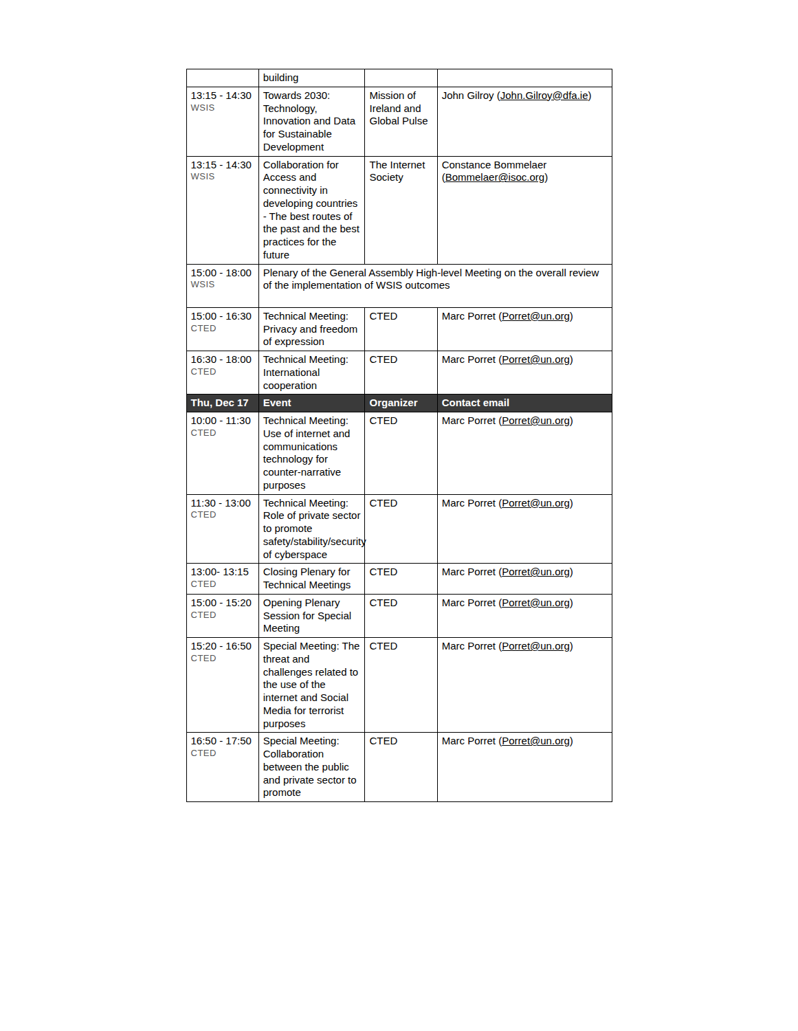| | building | | |
| 13:15 - 14:30 WSIS | Towards 2030: Technology, Innovation and Data for Sustainable Development | Mission of Ireland and Global Pulse | John Gilroy ( John.Gilroy@dfa.ie ) |
| 13:15 - 14:30 WSIS | Collaboration for Access and connectivity in developing countries - The best routes of the past and the best practices for the future | The Internet Society | Constance Bommelaer ( Bommelaer@isoc.org ) |
| 15:00 - 18:00 WSIS | Plenary of the General Assembly High-level Meeting on the overall review of the implementation of WSIS outcomes |
| 15:00 - 16:30 CTED | Technical Meeting: Privacy and freedom of expression | CTED | Marc Porret ( Porret@un.org ) |
| 16:30 - 18:00 CTED | Technical Meeting: International cooperation | CTED | Marc Porret ( Porret@un.org ) |
| Thu, Dec 17 | Event | Organizer | Contact email |
| 10:00 - 11:30 CTED | Technical Meeting: Use of internet and communications technology for counter-narrative purposes | CTED | Marc Porret ( Porret@un.org ) |
| 11:30 - 13:00 CTED | Technical Meeting: Role of private sector to promote safety/stability/security of cyberspace | CTED | Marc Porret ( Porret@un.org ) |
| 13:00- 13:15 CTED | Closing Plenary for Technical Meetings | CTED | Marc Porret ( Porret@un.org ) |
| 15:00 - 15:20 CTED | Opening Plenary Session for Special Meeting | CTED | Marc Porret ( Porret@un.org ) |
| 15:20 - 16:50 CTED | Special Meeting: The threat and challenges related to the use of the internet and Social Media for terrorist purposes | CTED | Marc Porret ( Porret@un.org ) |
| 16:50 - 17:50 CTED | Special Meeting: Collaboration between the public and private sector to promote | CTED | Marc Porret ( Porret@un.org ) |